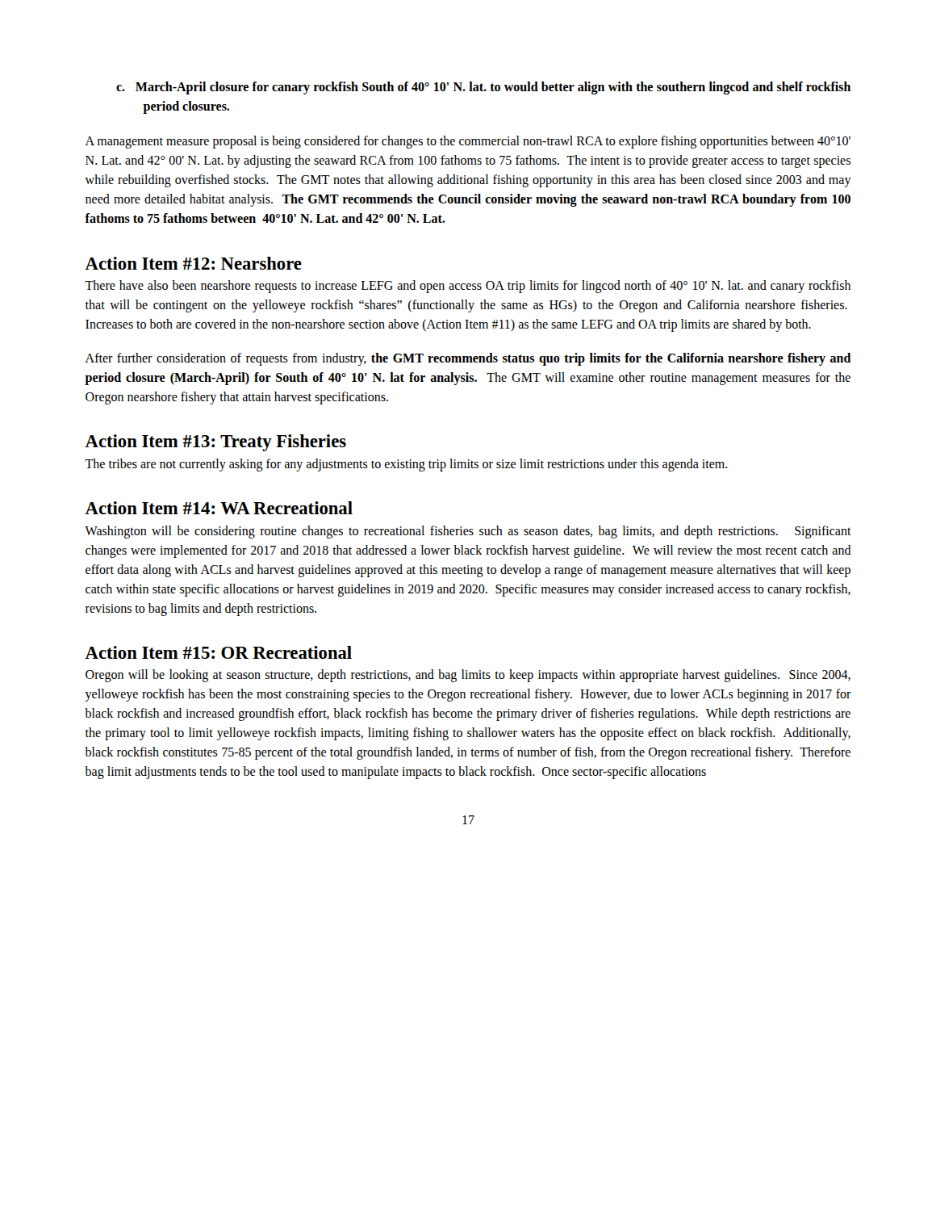c. March-April closure for canary rockfish South of 40° 10' N. lat. to would better align with the southern lingcod and shelf rockfish period closures.
A management measure proposal is being considered for changes to the commercial non-trawl RCA to explore fishing opportunities between 40°10' N. Lat. and 42° 00' N. Lat. by adjusting the seaward RCA from 100 fathoms to 75 fathoms. The intent is to provide greater access to target species while rebuilding overfished stocks. The GMT notes that allowing additional fishing opportunity in this area has been closed since 2003 and may need more detailed habitat analysis. The GMT recommends the Council consider moving the seaward non-trawl RCA boundary from 100 fathoms to 75 fathoms between 40°10' N. Lat. and 42° 00' N. Lat.
Action Item #12: Nearshore
There have also been nearshore requests to increase LEFG and open access OA trip limits for lingcod north of 40° 10' N. lat. and canary rockfish that will be contingent on the yelloweye rockfish “shares” (functionally the same as HGs) to the Oregon and California nearshore fisheries. Increases to both are covered in the non-nearshore section above (Action Item #11) as the same LEFG and OA trip limits are shared by both.
After further consideration of requests from industry, the GMT recommends status quo trip limits for the California nearshore fishery and period closure (March-April) for South of 40° 10' N. lat for analysis. The GMT will examine other routine management measures for the Oregon nearshore fishery that attain harvest specifications.
Action Item #13: Treaty Fisheries
The tribes are not currently asking for any adjustments to existing trip limits or size limit restrictions under this agenda item.
Action Item #14: WA Recreational
Washington will be considering routine changes to recreational fisheries such as season dates, bag limits, and depth restrictions. Significant changes were implemented for 2017 and 2018 that addressed a lower black rockfish harvest guideline. We will review the most recent catch and effort data along with ACLs and harvest guidelines approved at this meeting to develop a range of management measure alternatives that will keep catch within state specific allocations or harvest guidelines in 2019 and 2020. Specific measures may consider increased access to canary rockfish, revisions to bag limits and depth restrictions.
Action Item #15: OR Recreational
Oregon will be looking at season structure, depth restrictions, and bag limits to keep impacts within appropriate harvest guidelines. Since 2004, yelloweye rockfish has been the most constraining species to the Oregon recreational fishery. However, due to lower ACLs beginning in 2017 for black rockfish and increased groundfish effort, black rockfish has become the primary driver of fisheries regulations. While depth restrictions are the primary tool to limit yelloweye rockfish impacts, limiting fishing to shallower waters has the opposite effect on black rockfish. Additionally, black rockfish constitutes 75-85 percent of the total groundfish landed, in terms of number of fish, from the Oregon recreational fishery. Therefore bag limit adjustments tends to be the tool used to manipulate impacts to black rockfish. Once sector-specific allocations
17